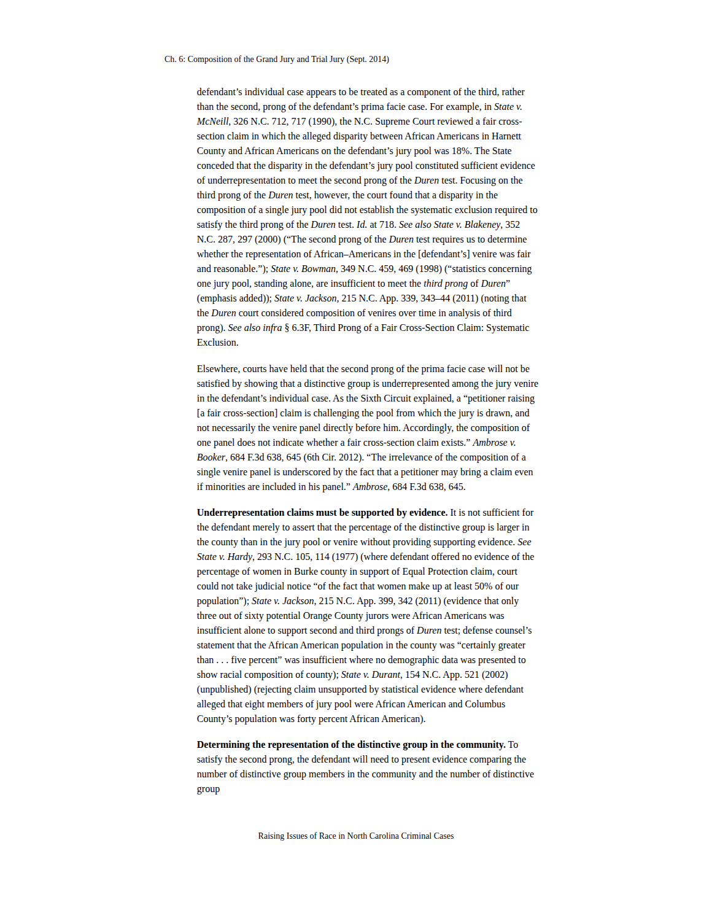Ch. 6: Composition of the Grand Jury and Trial Jury (Sept. 2014)
defendant’s individual case appears to be treated as a component of the third, rather than the second, prong of the defendant’s prima facie case. For example, in State v. McNeill, 326 N.C. 712, 717 (1990), the N.C. Supreme Court reviewed a fair cross-section claim in which the alleged disparity between African Americans in Harnett County and African Americans on the defendant’s jury pool was 18%. The State conceded that the disparity in the defendant’s jury pool constituted sufficient evidence of underrepresentation to meet the second prong of the Duren test. Focusing on the third prong of the Duren test, however, the court found that a disparity in the composition of a single jury pool did not establish the systematic exclusion required to satisfy the third prong of the Duren test. Id. at 718. See also State v. Blakeney, 352 N.C. 287, 297 (2000) (“The second prong of the Duren test requires us to determine whether the representation of African–Americans in the [defendant’s] venire was fair and reasonable.”); State v. Bowman, 349 N.C. 459, 469 (1998) (“statistics concerning one jury pool, standing alone, are insufficient to meet the third prong of Duren” (emphasis added)); State v. Jackson, 215 N.C. App. 339, 343–44 (2011) (noting that the Duren court considered composition of venires over time in analysis of third prong). See also infra § 6.3F, Third Prong of a Fair Cross-Section Claim: Systematic Exclusion.
Elsewhere, courts have held that the second prong of the prima facie case will not be satisfied by showing that a distinctive group is underrepresented among the jury venire in the defendant’s individual case. As the Sixth Circuit explained, a “petitioner raising [a fair cross-section] claim is challenging the pool from which the jury is drawn, and not necessarily the venire panel directly before him. Accordingly, the composition of one panel does not indicate whether a fair cross-section claim exists.” Ambrose v. Booker, 684 F.3d 638, 645 (6th Cir. 2012). “The irrelevance of the composition of a single venire panel is underscored by the fact that a petitioner may bring a claim even if minorities are included in his panel.” Ambrose, 684 F.3d 638, 645.
Underrepresentation claims must be supported by evidence. It is not sufficient for the defendant merely to assert that the percentage of the distinctive group is larger in the county than in the jury pool or venire without providing supporting evidence. See State v. Hardy, 293 N.C. 105, 114 (1977) (where defendant offered no evidence of the percentage of women in Burke county in support of Equal Protection claim, court could not take judicial notice “of the fact that women make up at least 50% of our population”); State v. Jackson, 215 N.C. App. 399, 342 (2011) (evidence that only three out of sixty potential Orange County jurors were African Americans was insufficient alone to support second and third prongs of Duren test; defense counsel’s statement that the African American population in the county was “certainly greater than . . . five percent” was insufficient where no demographic data was presented to show racial composition of county); State v. Durant, 154 N.C. App. 521 (2002) (unpublished) (rejecting claim unsupported by statistical evidence where defendant alleged that eight members of jury pool were African American and Columbus County’s population was forty percent African American).
Determining the representation of the distinctive group in the community. To satisfy the second prong, the defendant will need to present evidence comparing the number of distinctive group members in the community and the number of distinctive group
Raising Issues of Race in North Carolina Criminal Cases